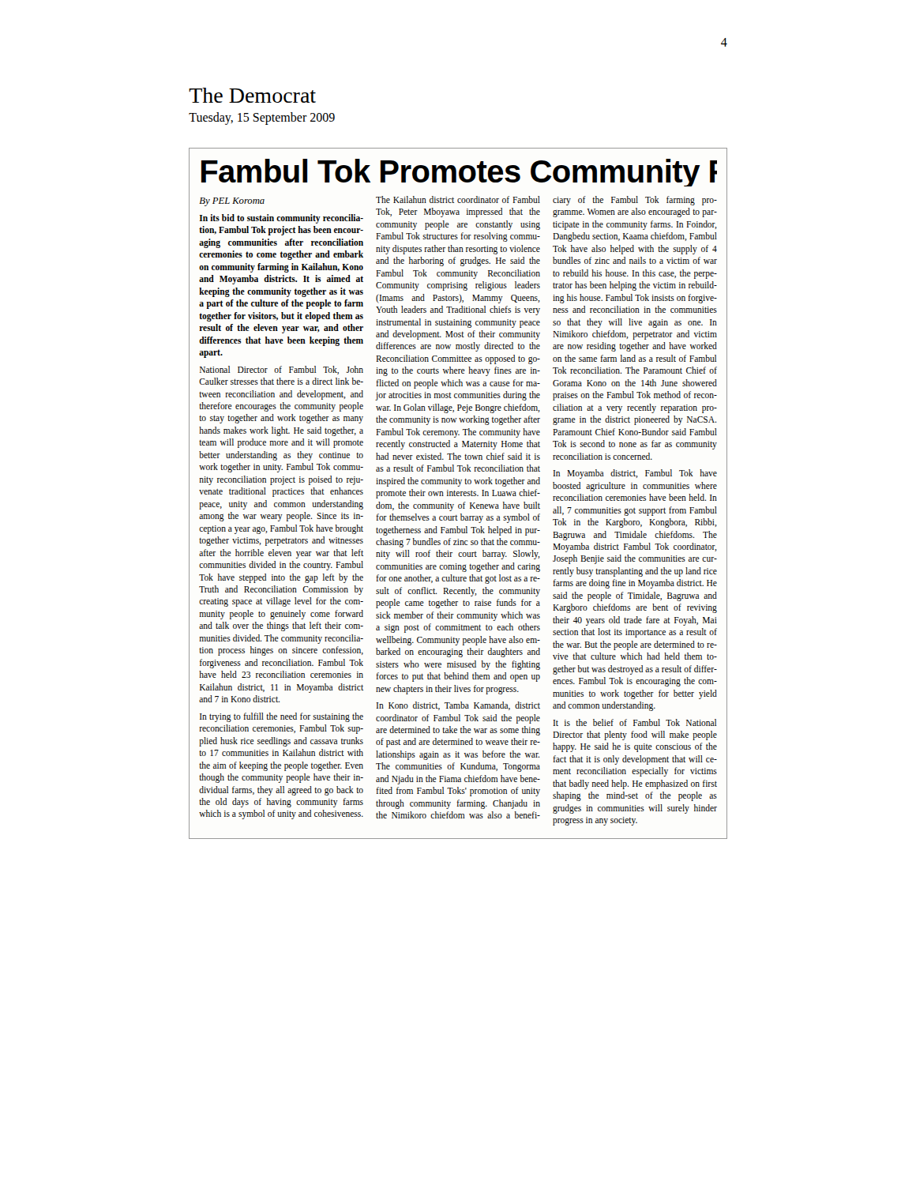4
The Democrat
Tuesday, 15 September 2009
Fambul Tok Promotes Community Farming
By PEL Koroma
In its bid to sustain community reconciliation, Fambul Tok project has been encouraging communities after reconciliation ceremonies to come together and embark on community farming in Kailahun, Kono and Moyamba districts. It is aimed at keeping the community together as it was a part of the culture of the people to farm together for visitors, but it eloped them as result of the eleven year war, and other differences that have been keeping them apart.
National Director of Fambul Tok, John Caulker stresses that there is a direct link between reconciliation and development, and therefore encourages the community people to stay together and work together as many hands makes work light. He said together, a team will produce more and it will promote better understanding as they continue to work together in unity. Fambul Tok community reconciliation project is poised to rejuvenate traditional practices that enhances peace, unity and common understanding among the war weary people. Since its inception a year ago, Fambul Tok have brought together victims, perpetrators and witnesses after the horrible eleven year war that left communities divided in the country. Fambul Tok have stepped into the gap left by the Truth and Reconciliation Commission by creating space at village level for the community people to genuinely come forward and talk over the things that left their communities divided. The community reconciliation process hinges on sincere confession, forgiveness and reconciliation. Fambul Tok have held 23 reconciliation ceremonies in Kailahun district, 11 in Moyamba district and 7 in Kono district.
In trying to fulfill the need for sustaining the reconciliation ceremonies, Fambul Tok supplied husk rice seedlings and cassava trunks to 17 communities in Kailahun district with the aim of keeping the people together. Even though the community people have their individual farms, they all agreed to go back to the old days of having community farms which is a symbol of unity and cohesiveness. The Kailahun district coordinator of Fambul Tok, Peter Mboyawa impressed that the community people are constantly using Fambul Tok structures for resolving community disputes rather than resorting to violence and the harboring of grudges. He said the Fambul Tok community Reconciliation Community comprising religious leaders (Imams and Pastors), Mammy Queens, Youth leaders and Traditional chiefs is very instrumental in sustaining community peace and development. Most of their community differences are now mostly directed to the Reconciliation Committee as opposed to going to the courts where heavy fines are inflicted on people which was a cause for major atrocities in most communities during the war. In Golan village, Peje Bongre chiefdom, the community is now working together after Fambul Tok ceremony. The community have recently constructed a Maternity Home that had never existed. The town chief said it is as a result of Fambul Tok reconciliation that inspired the community to work together and promote their own interests. In Luawa chiefdom, the community of Kenewa have built for themselves a court barray as a symbol of togetherness and Fambul Tok helped in purchasing 7 bundles of zinc so that the community will roof their court barray. Slowly, communities are coming together and caring for one another, a culture that got lost as a result of conflict. Recently, the community people came together to raise funds for a sick member of their community which was a sign post of commitment to each others wellbeing. Community people have also embarked on encouraging their daughters and sisters who were misused by the fighting forces to put that behind them and open up new chapters in their lives for progress.
In Kono district, Tamba Kamanda, district coordinator of Fambul Tok said the people are determined to take the war as some thing of past and are determined to weave their relationships again as it was before the war. The communities of Kunduma, Tongorma and Njadu in the Fiama chiefdom have benefited from Fambul Toks' promotion of unity through community farming. Chanjadu in the Nimikoro chiefdom was also a beneficiary of the Fambul Tok farming programme. Women are also encouraged to participate in the community farms. In Foindor, Dangbedu section, Kaama chiefdom, Fambul Tok have also helped with the supply of 4 bundles of zinc and nails to a victim of war to rebuild his house. In this case, the perpetrator has been helping the victim in rebuilding his house. Fambul Tok insists on forgiveness and reconciliation in the communities so that they will live again as one. In Nimikoro chiefdom, perpetrator and victim are now residing together and have worked on the same farm land as a result of Fambul Tok reconciliation. The Paramount Chief of Gorama Kono on the 14th June showered praises on the Fambul Tok method of reconciliation at a very recently reparation programe in the district pioneered by NaCSA. Paramount Chief Kono-Bundor said Fambul Tok is second to none as far as community reconciliation is concerned.
In Moyamba district, Fambul Tok have boosted agriculture in communities where reconciliation ceremonies have been held. In all, 7 communities got support from Fambul Tok in the Kargboro, Kongbora, Ribbi, Bagruwa and Timidale chiefdoms. The Moyamba district Fambul Tok coordinator, Joseph Benjie said the communities are currently busy transplanting and the up land rice farms are doing fine in Moyamba district. He said the people of Timidale, Bagruwa and Kargboro chiefdoms are bent of reviving their 40 years old trade fare at Foyah, Mai section that lost its importance as a result of the war. But the people are determined to revive that culture which had held them together but was destroyed as a result of differences. Fambul Tok is encouraging the communities to work together for better yield and common understanding.
It is the belief of Fambul Tok National Director that plenty food will make people happy. He said he is quite conscious of the fact that it is only development that will cement reconciliation especially for victims that badly need help. He emphasized on first shaping the mind-set of the people as grudges in communities will surely hinder progress in any society.